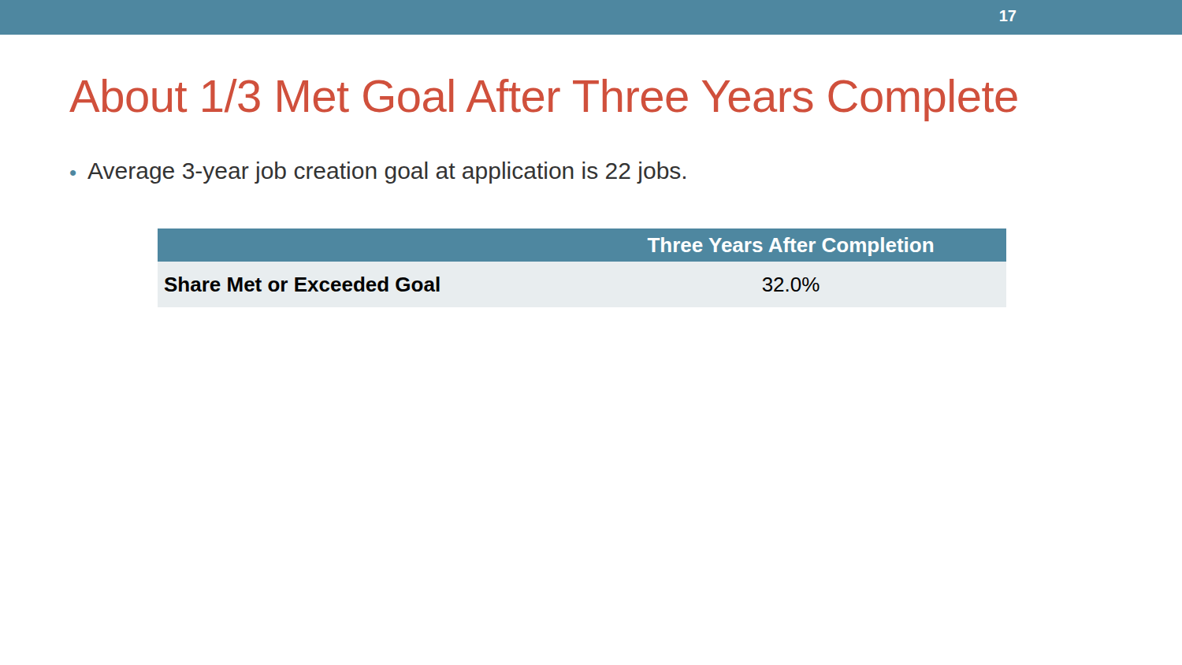17
About 1/3 Met Goal After Three Years Complete
•Average 3-year job creation goal at application is 22 jobs.
| | Three Years After Completion |
| --- | --- |
| Share Met or Exceeded Goal | 32.0% |